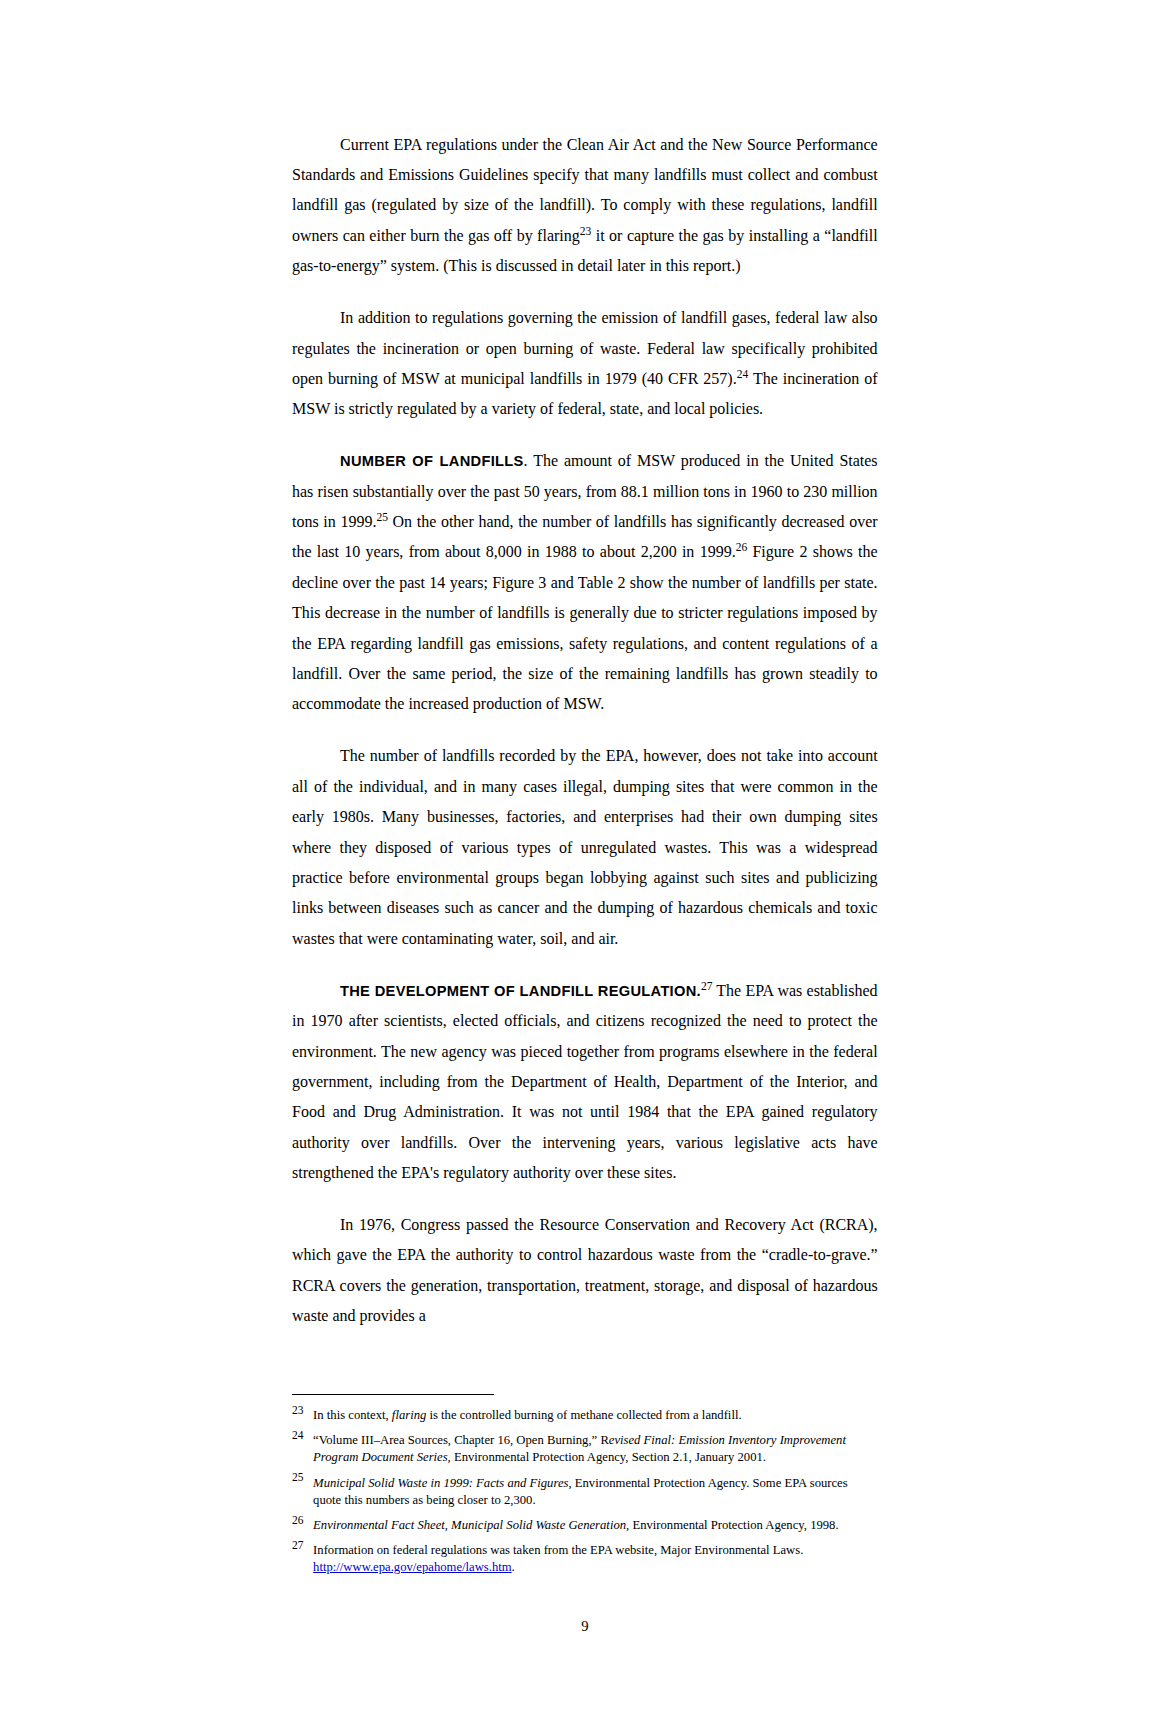Current EPA regulations under the Clean Air Act and the New Source Performance Standards and Emissions Guidelines specify that many landfills must collect and combust landfill gas (regulated by size of the landfill). To comply with these regulations, landfill owners can either burn the gas off by flaring23 it or capture the gas by installing a “landfill gas-to-energy” system. (This is discussed in detail later in this report.)
In addition to regulations governing the emission of landfill gases, federal law also regulates the incineration or open burning of waste. Federal law specifically prohibited open burning of MSW at municipal landfills in 1979 (40 CFR 257).24 The incineration of MSW is strictly regulated by a variety of federal, state, and local policies.
NUMBER OF LANDFILLS. The amount of MSW produced in the United States has risen substantially over the past 50 years, from 88.1 million tons in 1960 to 230 million tons in 1999.25 On the other hand, the number of landfills has significantly decreased over the last 10 years, from about 8,000 in 1988 to about 2,200 in 1999.26 Figure 2 shows the decline over the past 14 years; Figure 3 and Table 2 show the number of landfills per state. This decrease in the number of landfills is generally due to stricter regulations imposed by the EPA regarding landfill gas emissions, safety regulations, and content regulations of a landfill. Over the same period, the size of the remaining landfills has grown steadily to accommodate the increased production of MSW.
The number of landfills recorded by the EPA, however, does not take into account all of the individual, and in many cases illegal, dumping sites that were common in the early 1980s. Many businesses, factories, and enterprises had their own dumping sites where they disposed of various types of unregulated wastes. This was a widespread practice before environmental groups began lobbying against such sites and publicizing links between diseases such as cancer and the dumping of hazardous chemicals and toxic wastes that were contaminating water, soil, and air.
THE DEVELOPMENT OF LANDFILL REGULATION.27 The EPA was established in 1970 after scientists, elected officials, and citizens recognized the need to protect the environment. The new agency was pieced together from programs elsewhere in the federal government, including from the Department of Health, Department of the Interior, and Food and Drug Administration. It was not until 1984 that the EPA gained regulatory authority over landfills. Over the intervening years, various legislative acts have strengthened the EPA's regulatory authority over these sites.
In 1976, Congress passed the Resource Conservation and Recovery Act (RCRA), which gave the EPA the authority to control hazardous waste from the “cradle-to-grave.” RCRA covers the generation, transportation, treatment, storage, and disposal of hazardous waste and provides a
23 In this context, flaring is the controlled burning of methane collected from a landfill.
24 “Volume III–Area Sources, Chapter 16, Open Burning,” Revised Final: Emission Inventory Improvement Program Document Series, Environmental Protection Agency, Section 2.1, January 2001.
25 Municipal Solid Waste in 1999: Facts and Figures, Environmental Protection Agency. Some EPA sources quote this numbers as being closer to 2,300.
26 Environmental Fact Sheet, Municipal Solid Waste Generation, Environmental Protection Agency, 1998.
27 Information on federal regulations was taken from the EPA website, Major Environmental Laws.
http://www.epa.gov/epahome/laws.htm.
9